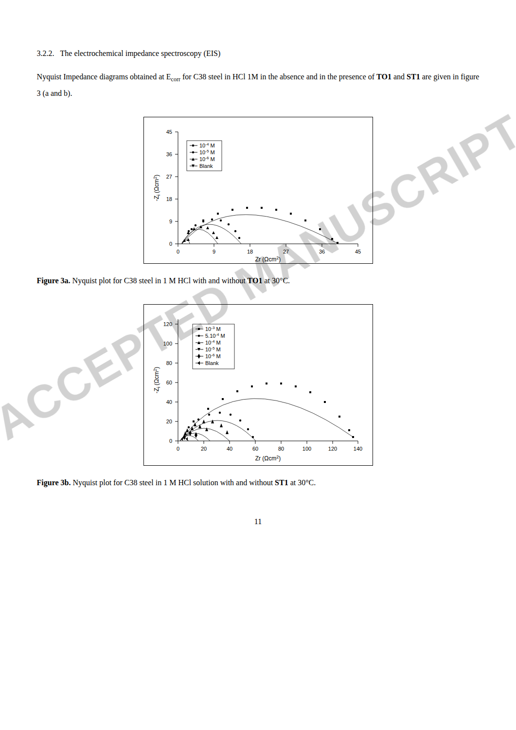ACCEPTED MANUSCRIPT
3.2.2. The electrochemical impedance spectroscopy (EIS)
Nyquist Impedance diagrams obtained at Ecorr for C38 steel in HCl 1M in the absence and in the presence of TO1 and ST1 are given in figure 3 (a and b).
0 9 18 27 36 45 0 9 18 27 36 45 Zr (Ωcm2) -Zi (Ωcm2) 10-4 M 10-5 M 10-6 M Blank
Figure 3a. Nyquist plot for C38 steel in 1 M HCl with and without TO1 at 30°C.
0 20 40 60 80 100 120 0 20 40 60 80 100 120 140 Zr (Ωcm2) -Zi (Ωcm2) 10-3 M 5.10-4 M 10-4 M 10-5 M 10-6 M Blank
Figure 3b. Nyquist plot for C38 steel in 1 M HCl solution with and without ST1 at 30°C.
11